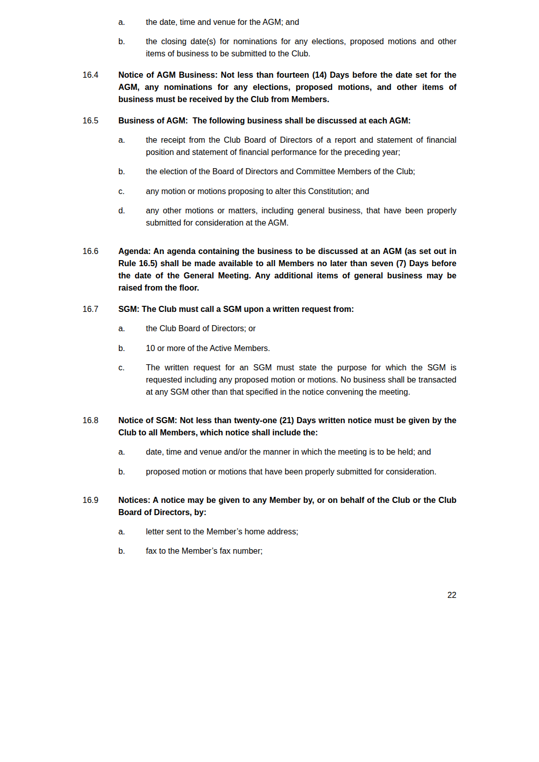a. the date, time and venue for the AGM; and
b. the closing date(s) for nominations for any elections, proposed motions and other items of business to be submitted to the Club.
16.4
Notice of AGM Business: Not less than fourteen (14) Days before the date set for the AGM, any nominations for any elections, proposed motions, and other items of business must be received by the Club from Members.
16.5
Business of AGM: The following business shall be discussed at each AGM:
a. the receipt from the Club Board of Directors of a report and statement of financial position and statement of financial performance for the preceding year;
b. the election of the Board of Directors and Committee Members of the Club;
c. any motion or motions proposing to alter this Constitution; and
d. any other motions or matters, including general business, that have been properly submitted for consideration at the AGM.
16.6
Agenda: An agenda containing the business to be discussed at an AGM (as set out in Rule 16.5) shall be made available to all Members no later than seven (7) Days before the date of the General Meeting. Any additional items of general business may be raised from the floor.
16.7
SGM: The Club must call a SGM upon a written request from:
a. the Club Board of Directors; or
b. 10 or more of the Active Members.
c. The written request for an SGM must state the purpose for which the SGM is requested including any proposed motion or motions. No business shall be transacted at any SGM other than that specified in the notice convening the meeting.
16.8
Notice of SGM: Not less than twenty-one (21) Days written notice must be given by the Club to all Members, which notice shall include the:
a. date, time and venue and/or the manner in which the meeting is to be held; and
b. proposed motion or motions that have been properly submitted for consideration.
16.9
Notices: A notice may be given to any Member by, or on behalf of the Club or the Club Board of Directors, by:
a. letter sent to the Member’s home address;
b. fax to the Member’s fax number;
22